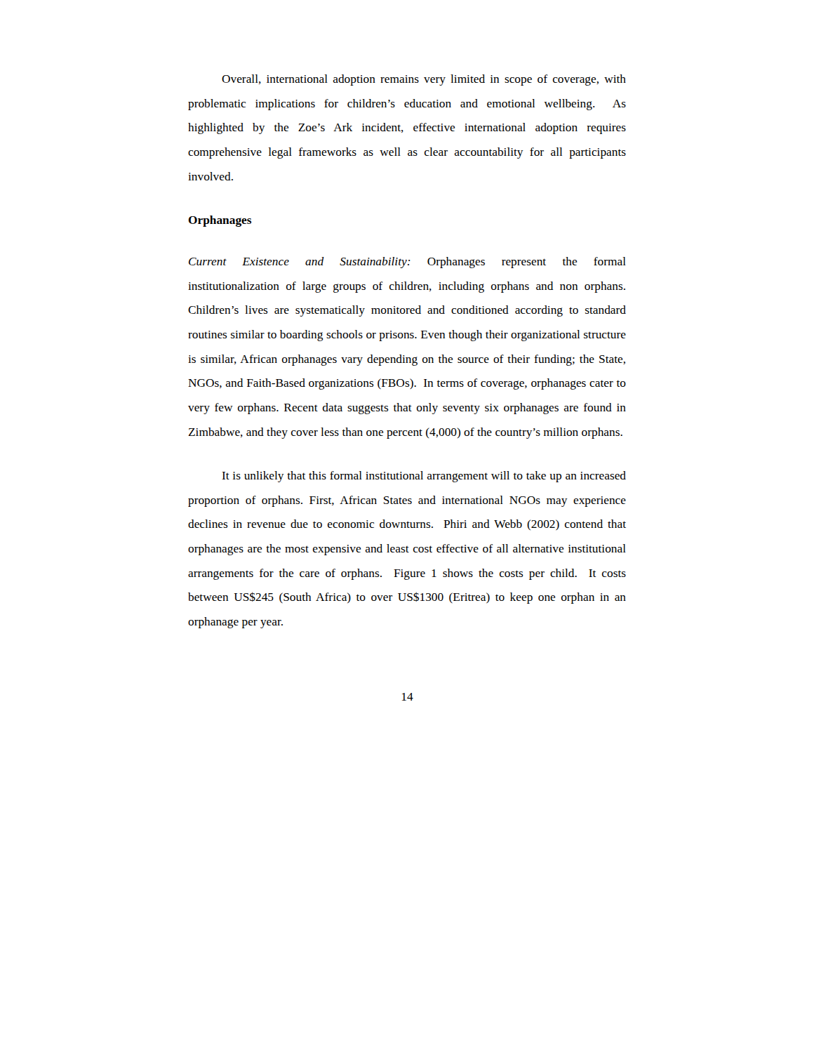Overall, international adoption remains very limited in scope of coverage, with problematic implications for children’s education and emotional wellbeing. As highlighted by the Zoe’s Ark incident, effective international adoption requires comprehensive legal frameworks as well as clear accountability for all participants involved.
Orphanages
Current Existence and Sustainability: Orphanages represent the formal institutionalization of large groups of children, including orphans and non orphans. Children’s lives are systematically monitored and conditioned according to standard routines similar to boarding schools or prisons. Even though their organizational structure is similar, African orphanages vary depending on the source of their funding; the State, NGOs, and Faith-Based organizations (FBOs). In terms of coverage, orphanages cater to very few orphans. Recent data suggests that only seventy six orphanages are found in Zimbabwe, and they cover less than one percent (4,000) of the country’s million orphans.
It is unlikely that this formal institutional arrangement will to take up an increased proportion of orphans. First, African States and international NGOs may experience declines in revenue due to economic downturns. Phiri and Webb (2002) contend that orphanages are the most expensive and least cost effective of all alternative institutional arrangements for the care of orphans. Figure 1 shows the costs per child. It costs between US$245 (South Africa) to over US$1300 (Eritrea) to keep one orphan in an orphanage per year.
14